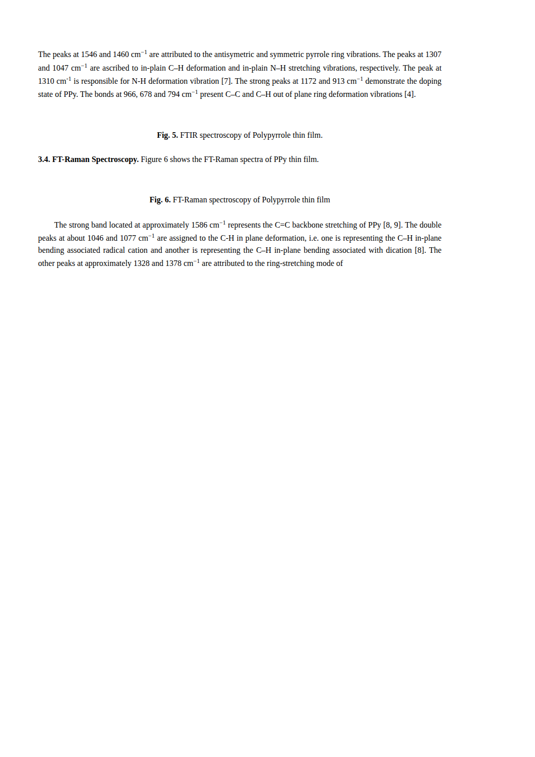The peaks at 1546 and 1460 cm−1 are attributed to the antisymetric and symmetric pyrrole ring vibrations. The peaks at 1307 and 1047 cm−1 are ascribed to in-plain C–H deformation and in-plain N–H stretching vibrations, respectively. The peak at 1310 cm-1 is responsible for N-H deformation vibration [7]. The strong peaks at 1172 and 913 cm−1 demonstrate the doping state of PPy. The bonds at 966, 678 and 794 cm−1 present C–C and C–H out of plane ring deformation vibrations [4].
Fig. 5. FTIR spectroscopy of Polypyrrole thin film.
3.4. FT-Raman Spectroscopy. Figure 6 shows the FT-Raman spectra of PPy thin film.
Fig. 6. FT-Raman spectroscopy of Polypyrrole thin film
The strong band located at approximately 1586 cm−1 represents the C=C backbone stretching of PPy [8, 9]. The double peaks at about 1046 and 1077 cm−1 are assigned to the C-H in plane deformation, i.e. one is representing the C–H in-plane bending associated radical cation and another is representing the C–H in-plane bending associated with dication [8]. The other peaks at approximately 1328 and 1378 cm−1 are attributed to the ring-stretching mode of